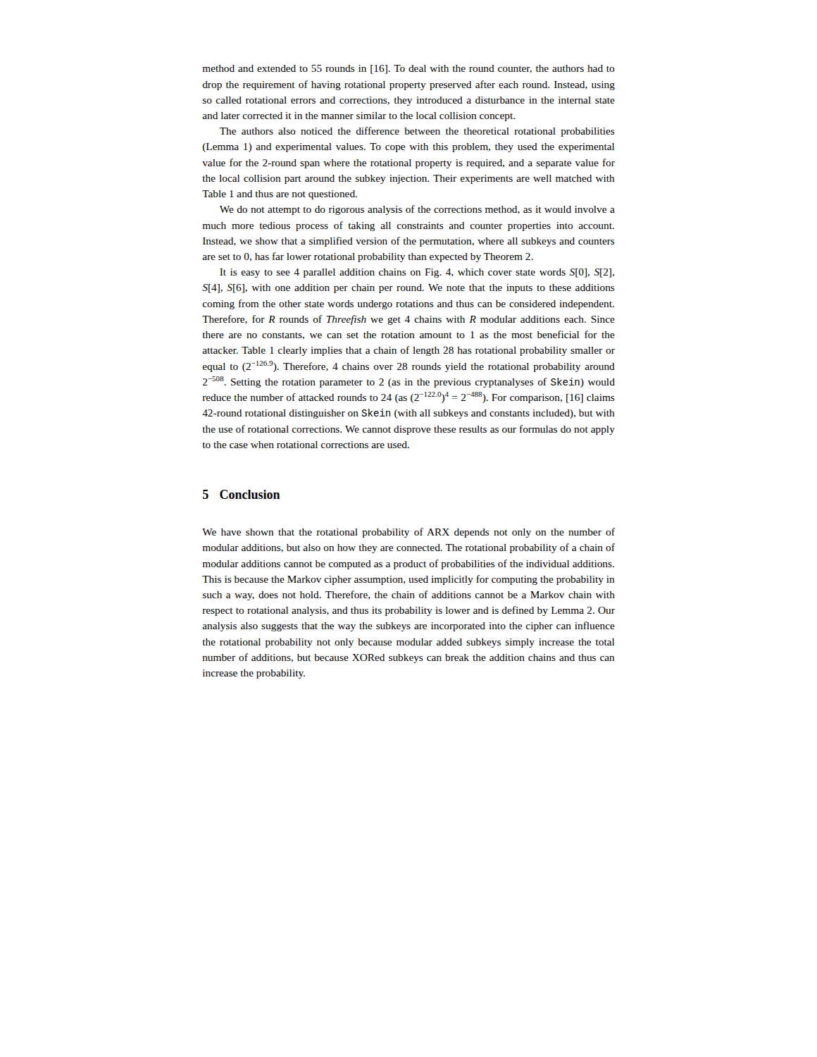method and extended to 55 rounds in [16]. To deal with the round counter, the authors had to drop the requirement of having rotational property preserved after each round. Instead, using so called rotational errors and corrections, they introduced a disturbance in the internal state and later corrected it in the manner similar to the local collision concept.
The authors also noticed the difference between the theoretical rotational probabilities (Lemma 1) and experimental values. To cope with this problem, they used the experimental value for the 2-round span where the rotational property is required, and a separate value for the local collision part around the subkey injection. Their experiments are well matched with Table 1 and thus are not questioned.
We do not attempt to do rigorous analysis of the corrections method, as it would involve a much more tedious process of taking all constraints and counter properties into account. Instead, we show that a simplified version of the permutation, where all subkeys and counters are set to 0, has far lower rotational probability than expected by Theorem 2.
It is easy to see 4 parallel addition chains on Fig. 4, which cover state words S[0], S[2], S[4], S[6], with one addition per chain per round. We note that the inputs to these additions coming from the other state words undergo rotations and thus can be considered independent. Therefore, for R rounds of Threefish we get 4 chains with R modular additions each. Since there are no constants, we can set the rotation amount to 1 as the most beneficial for the attacker. Table 1 clearly implies that a chain of length 28 has rotational probability smaller or equal to (2−126.9). Therefore, 4 chains over 28 rounds yield the rotational probability around 2−508. Setting the rotation parameter to 2 (as in the previous cryptanalyses of Skein) would reduce the number of attacked rounds to 24 (as (2−122.0)4 = 2−488). For comparison, [16] claims 42-round rotational distinguisher on Skein (with all subkeys and constants included), but with the use of rotational corrections. We cannot disprove these results as our formulas do not apply to the case when rotational corrections are used.
5 Conclusion
We have shown that the rotational probability of ARX depends not only on the number of modular additions, but also on how they are connected. The rotational probability of a chain of modular additions cannot be computed as a product of probabilities of the individual additions. This is because the Markov cipher assumption, used implicitly for computing the probability in such a way, does not hold. Therefore, the chain of additions cannot be a Markov chain with respect to rotational analysis, and thus its probability is lower and is defined by Lemma 2. Our analysis also suggests that the way the subkeys are incorporated into the cipher can influence the rotational probability not only because modular added subkeys simply increase the total number of additions, but because XORed subkeys can break the addition chains and thus can increase the probability.